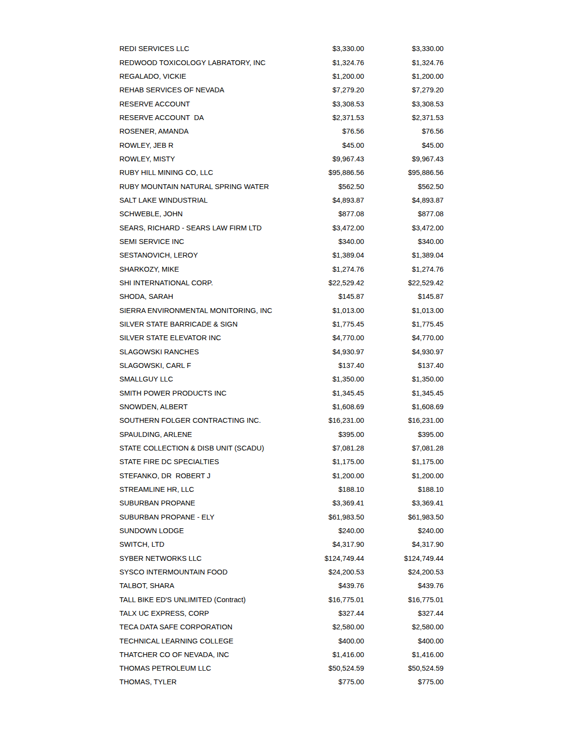| REDI SERVICES LLC | $3,330.00 | $3,330.00 |
| REDWOOD TOXICOLOGY LABRATORY, INC | $1,324.76 | $1,324.76 |
| REGALADO, VICKIE | $1,200.00 | $1,200.00 |
| REHAB SERVICES OF NEVADA | $7,279.20 | $7,279.20 |
| RESERVE ACCOUNT | $3,308.53 | $3,308.53 |
| RESERVE ACCOUNT DA | $2,371.53 | $2,371.53 |
| ROSENER, AMANDA | $76.56 | $76.56 |
| ROWLEY, JEB R | $45.00 | $45.00 |
| ROWLEY, MISTY | $9,967.43 | $9,967.43 |
| RUBY HILL MINING CO, LLC | $95,886.56 | $95,886.56 |
| RUBY MOUNTAIN NATURAL SPRING WATER | $562.50 | $562.50 |
| SALT LAKE WINDUSTRIAL | $4,893.87 | $4,893.87 |
| SCHWEBLE, JOHN | $877.08 | $877.08 |
| SEARS, RICHARD - SEARS LAW FIRM LTD | $3,472.00 | $3,472.00 |
| SEMI SERVICE INC | $340.00 | $340.00 |
| SESTANOVICH, LEROY | $1,389.04 | $1,389.04 |
| SHARKOZY, MIKE | $1,274.76 | $1,274.76 |
| SHI INTERNATIONAL CORP. | $22,529.42 | $22,529.42 |
| SHODA, SARAH | $145.87 | $145.87 |
| SIERRA ENVIRONMENTAL MONITORING, INC | $1,013.00 | $1,013.00 |
| SILVER STATE BARRICADE & SIGN | $1,775.45 | $1,775.45 |
| SILVER STATE ELEVATOR INC | $4,770.00 | $4,770.00 |
| SLAGOWSKI RANCHES | $4,930.97 | $4,930.97 |
| SLAGOWSKI, CARL F | $137.40 | $137.40 |
| SMALLGUY LLC | $1,350.00 | $1,350.00 |
| SMITH POWER PRODUCTS INC | $1,345.45 | $1,345.45 |
| SNOWDEN, ALBERT | $1,608.69 | $1,608.69 |
| SOUTHERN FOLGER CONTRACTING INC. | $16,231.00 | $16,231.00 |
| SPAULDING, ARLENE | $395.00 | $395.00 |
| STATE COLLECTION & DISB UNIT (SCADU) | $7,081.28 | $7,081.28 |
| STATE FIRE DC SPECIALTIES | $1,175.00 | $1,175.00 |
| STEFANKO, DR ROBERT J | $1,200.00 | $1,200.00 |
| STREAMLINE HR, LLC | $188.10 | $188.10 |
| SUBURBAN PROPANE | $3,369.41 | $3,369.41 |
| SUBURBAN PROPANE - ELY | $61,983.50 | $61,983.50 |
| SUNDOWN LODGE | $240.00 | $240.00 |
| SWITCH, LTD | $4,317.90 | $4,317.90 |
| SYBER NETWORKS LLC | $124,749.44 | $124,749.44 |
| SYSCO INTERMOUNTAIN FOOD | $24,200.53 | $24,200.53 |
| TALBOT, SHARA | $439.76 | $439.76 |
| TALL BIKE ED'S UNLIMITED (Contract) | $16,775.01 | $16,775.01 |
| TALX UC EXPRESS, CORP | $327.44 | $327.44 |
| TECA DATA SAFE CORPORATION | $2,580.00 | $2,580.00 |
| TECHNICAL LEARNING COLLEGE | $400.00 | $400.00 |
| THATCHER CO OF NEVADA, INC | $1,416.00 | $1,416.00 |
| THOMAS PETROLEUM LLC | $50,524.59 | $50,524.59 |
| THOMAS, TYLER | $775.00 | $775.00 |